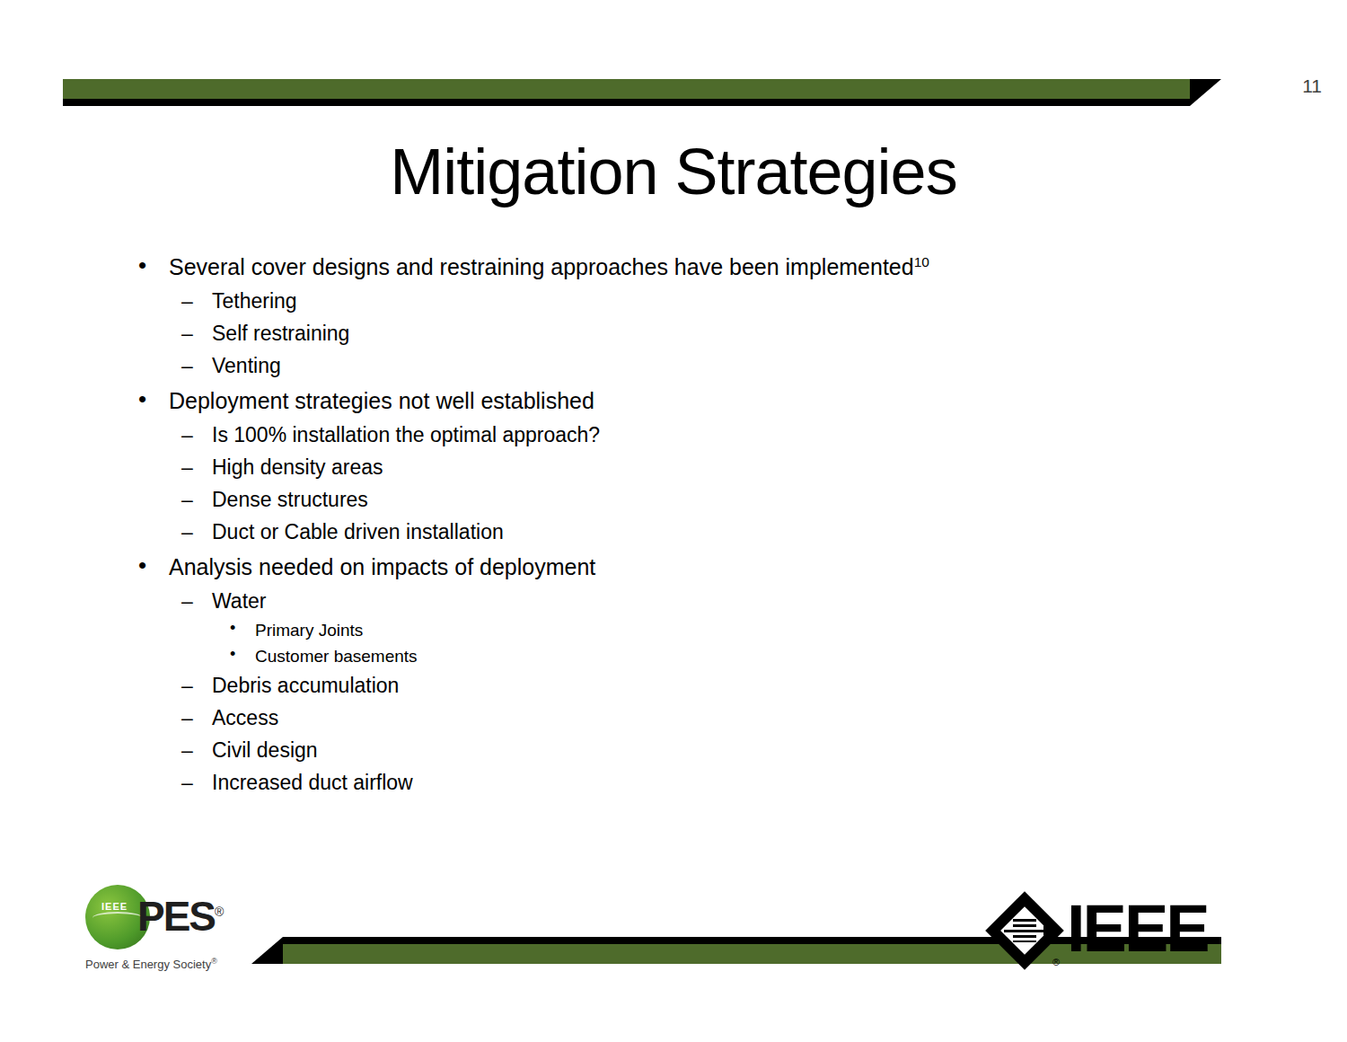11
Mitigation Strategies
Several cover designs and restraining approaches have been implemented10
Tethering
Self restraining
Venting
Deployment strategies not well established
Is 100% installation the optimal approach?
High density areas
Dense structures
Duct or Cable driven installation
Analysis needed on impacts of deployment
Water
Primary Joints
Customer basements
Debris accumulation
Access
Civil design
Increased duct airflow
IEEE
PES®
Power & Energy Society®
®
IEEE